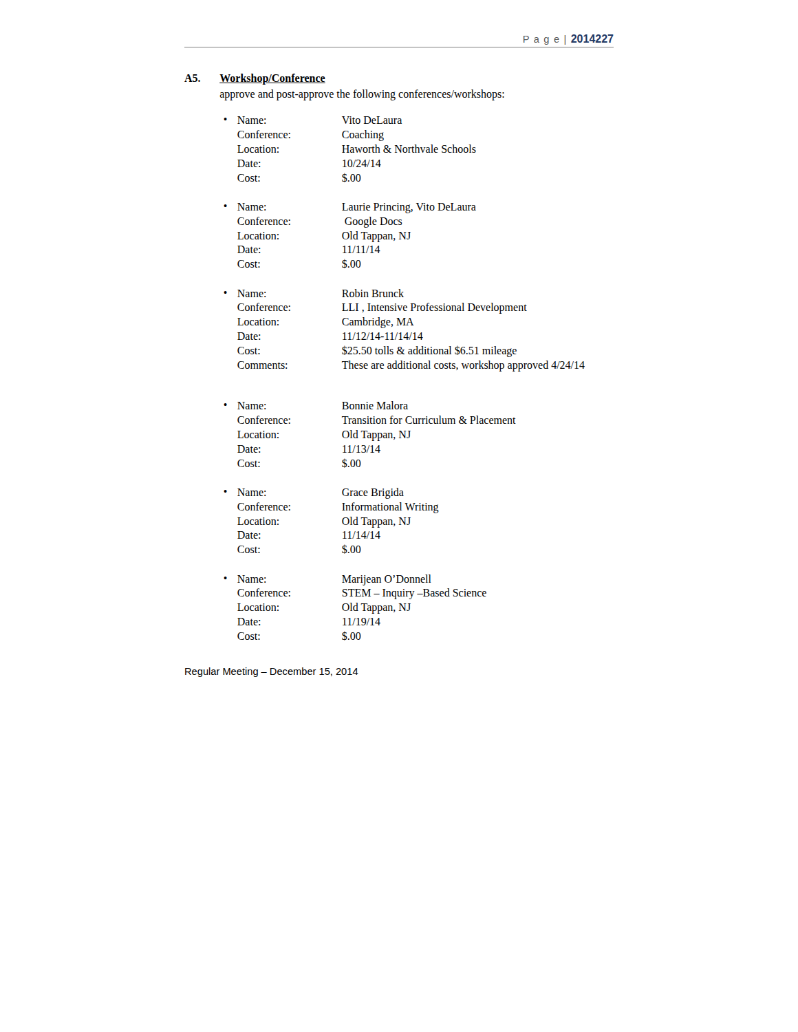P a g e | 2014227
A5. Workshop/Conference
approve and post-approve the following conferences/workshops:
| Name: | Vito DeLaura |
| Conference: | Coaching |
| Location: | Haworth & Northvale Schools |
| Date: | 10/24/14 |
| Cost: | $.00 |
| Name: | Laurie Princing, Vito DeLaura |
| Conference: | Google Docs |
| Location: | Old Tappan, NJ |
| Date: | 11/11/14 |
| Cost: | $.00 |
| Name: | Robin Brunck |
| Conference: | LLI , Intensive Professional Development |
| Location: | Cambridge, MA |
| Date: | 11/12/14-11/14/14 |
| Cost: | $25.50 tolls & additional $6.51 mileage |
| Comments: | These are additional costs, workshop approved 4/24/14 |
| Name: | Bonnie Malora |
| Conference: | Transition for Curriculum & Placement |
| Location: | Old Tappan, NJ |
| Date: | 11/13/14 |
| Cost: | $.00 |
| Name: | Grace Brigida |
| Conference: | Informational Writing |
| Location: | Old Tappan, NJ |
| Date: | 11/14/14 |
| Cost: | $.00 |
| Name: | Marijean O’Donnell |
| Conference: | STEM – Inquiry –Based Science |
| Location: | Old Tappan, NJ |
| Date: | 11/19/14 |
| Cost: | $.00 |
Regular Meeting – December 15, 2014